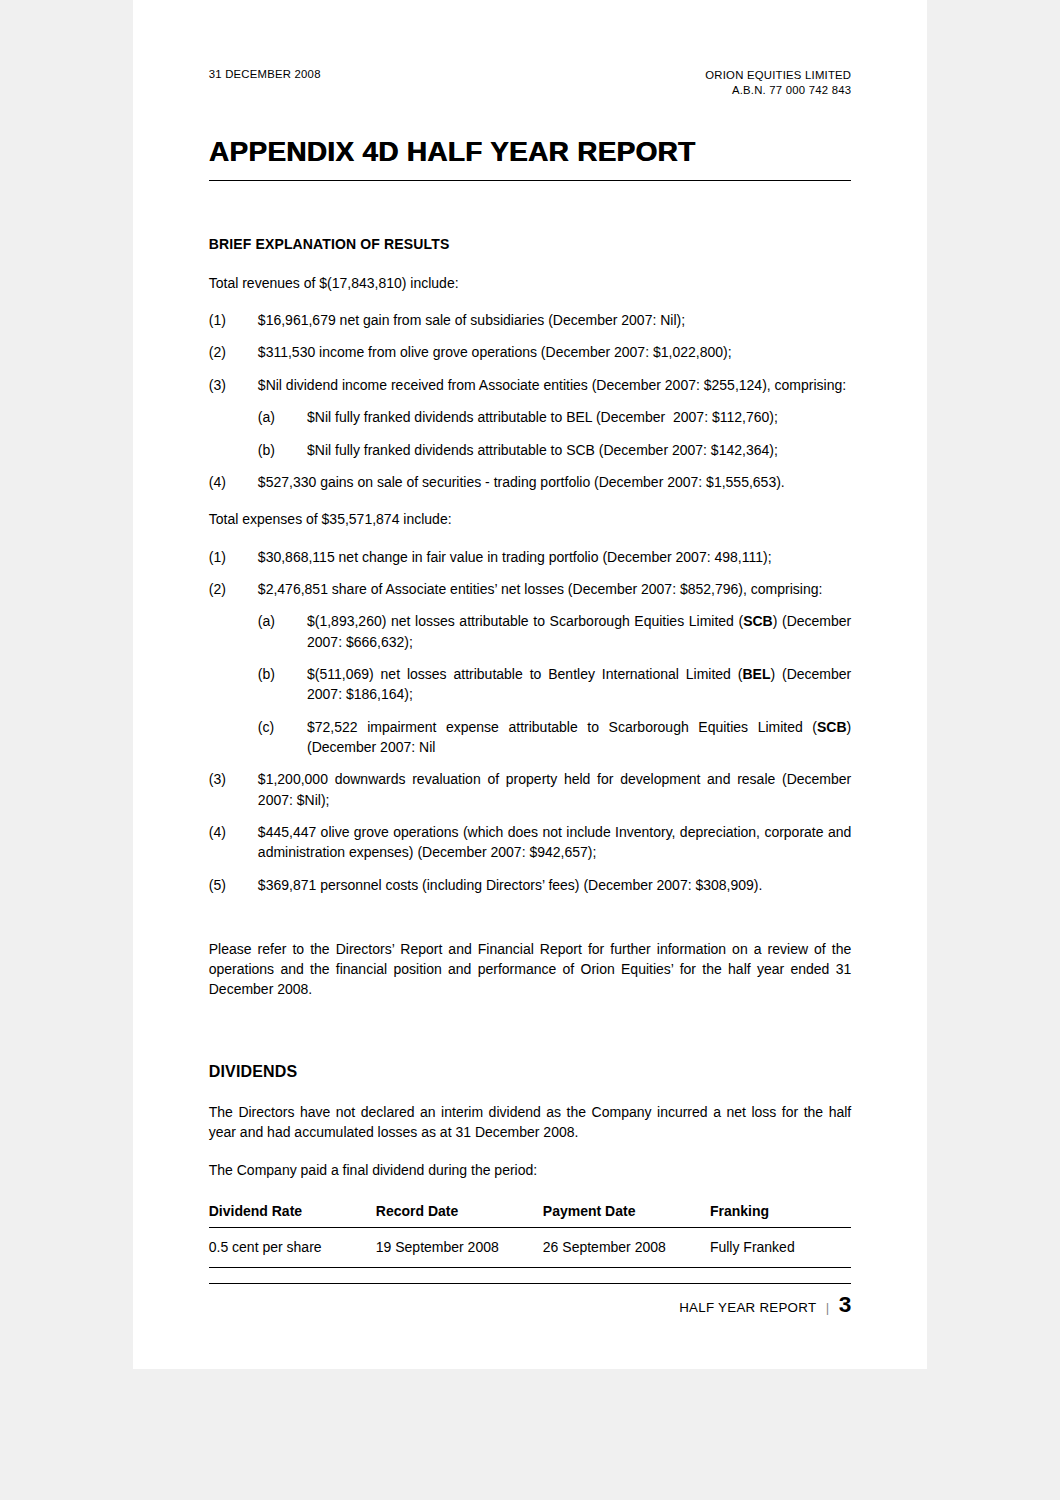31 DECEMBER 2008
ORION EQUITIES LIMITED
A.B.N. 77 000 742 843
APPENDIX 4D HALF YEAR REPORT
BRIEF EXPLANATION OF RESULTS
Total revenues of $(17,843,810) include:
(1)
$16,961,679 net gain from sale of subsidiaries (December 2007: Nil);
(2)
$311,530 income from olive grove operations (December 2007: $1,022,800);
(3)
$Nil dividend income received from Associate entities (December 2007: $255,124), comprising:
(a)
$Nil fully franked dividends attributable to BEL (December 2007: $112,760);
(b)
$Nil fully franked dividends attributable to SCB (December 2007: $142,364);
(4)
$527,330 gains on sale of securities - trading portfolio (December 2007: $1,555,653).
Total expenses of $35,571,874 include:
(1)
$30,868,115 net change in fair value in trading portfolio (December 2007: 498,111);
(2)
$2,476,851 share of Associate entities’ net losses (December 2007: $852,796), comprising:
(a)
$(1,893,260) net losses attributable to Scarborough Equities Limited (SCB) (December 2007: $666,632);
(b)
$(511,069) net losses attributable to Bentley International Limited (BEL) (December 2007: $186,164);
(c)
$72,522 impairment expense attributable to Scarborough Equities Limited (SCB) (December 2007: Nil
(3)
$1,200,000 downwards revaluation of property held for development and resale (December 2007: $Nil);
(4)
$445,447 olive grove operations (which does not include Inventory, depreciation, corporate and administration expenses) (December 2007: $942,657);
(5)
$369,871 personnel costs (including Directors’ fees) (December 2007: $308,909).
Please refer to the Directors’ Report and Financial Report for further information on a review of the operations and the financial position and performance of Orion Equities’ for the half year ended 31 December 2008.
DIVIDENDS
The Directors have not declared an interim dividend as the Company incurred a net loss for the half year and had accumulated losses as at 31 December 2008.
The Company paid a final dividend during the period:
| Dividend Rate | Record Date | Payment Date | Franking |
| --- | --- | --- | --- |
| 0.5 cent per share | 19 September 2008 | 26 September 2008 | Fully Franked |
HALF YEAR REPORT | 3